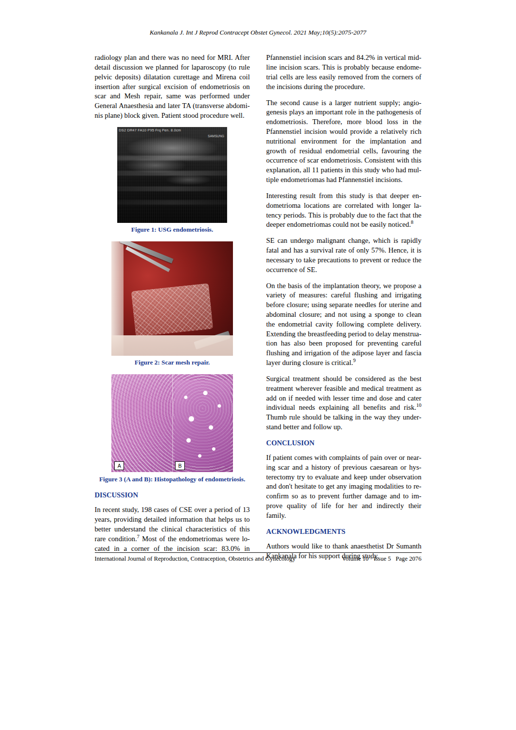Kankanala J. Int J Reprod Contracept Obstet Gynecol. 2021 May;10(5):2075-2077
radiology plan and there was no need for MRI. After detail discussion we planned for laparoscopy (to rule pelvic deposits) dilatation curettage and Mirena coil insertion after surgical excision of endometriosis on scar and Mesh repair, same was performed under General Anaesthesia and later TA (transverse abdominis plane) block given. Patient stood procedure well.
DS2 DR47 FA10 P95 Frq Pen. 8.0cm
SAMSUNG
Figure 1: USG endometriosis.
Figure 2: Scar mesh repair.
A
B
Figure 3 (A and B): Histopathology of endometriosis.
Discussion
In recent study, 198 cases of CSE over a period of 13 years, providing detailed information that helps us to better understand the clinical characteristics of this rare condition.7 Most of the endometriomas were located in a corner of the incision scar: 83.0% in Pfannenstiel incision scars and 84.2% in vertical midline incision scars. This is probably because endometrial cells are less easily removed from the corners of the incisions during the procedure.
The second cause is a larger nutrient supply; angiogenesis plays an important role in the pathogenesis of endometriosis. Therefore, more blood loss in the Pfannenstiel incision would provide a relatively rich nutritional environment for the implantation and growth of residual endometrial cells, favouring the occurrence of scar endometriosis. Consistent with this explanation, all 11 patients in this study who had multiple endometriomas had Pfannenstiel incisions.
Interesting result from this study is that deeper endometrioma locations are correlated with longer latency periods. This is probably due to the fact that the deeper endometriomas could not be easily noticed.8
SE can undergo malignant change, which is rapidly fatal and has a survival rate of only 57%. Hence, it is necessary to take precautions to prevent or reduce the occurrence of SE.
On the basis of the implantation theory, we propose a variety of measures: careful flushing and irrigating before closure; using separate needles for uterine and abdominal closure; and not using a sponge to clean the endometrial cavity following complete delivery. Extending the breastfeeding period to delay menstruation has also been proposed for preventing careful flushing and irrigation of the adipose layer and fascia layer during closure is critical.9
Surgical treatment should be considered as the best treatment wherever feasible and medical treatment as add on if needed with lesser time and dose and cater individual needs explaining all benefits and risk.10 Thumb rule should be talking in the way they understand better and follow up.
Conclusion
If patient comes with complaints of pain over or nearing scar and a history of previous caesarean or hysterectomy try to evaluate and keep under observation and don't hesitate to get any imaging modalities to reconfirm so as to prevent further damage and to improve quality of life for her and indirectly their family.
Acknowledgments
Authors would like to thank anaesthetist Dr Sumanth Kankanala for his support during study.
International Journal of Reproduction, Contraception, Obstetrics and Gynecology Volume 10 · Issue 5 Page 2076